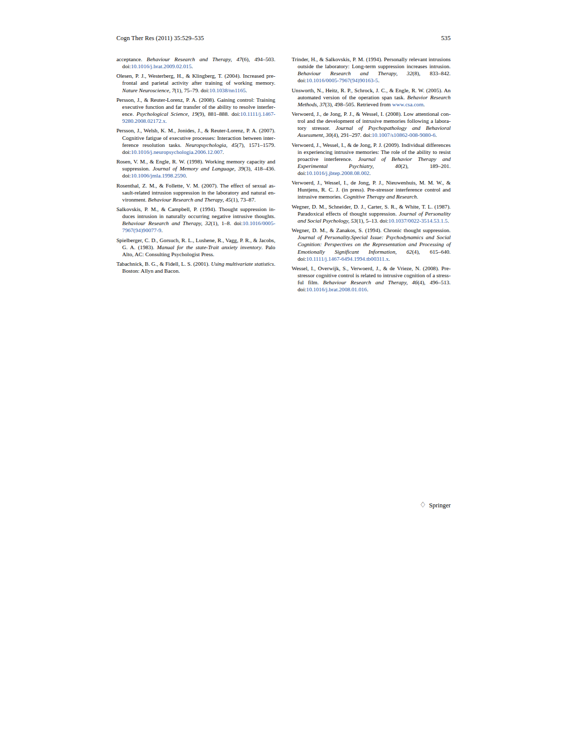Cogn Ther Res (2011) 35:529–535 535
acceptance. Behaviour Research and Therapy, 47(6), 494–503. doi:10.1016/j.brat.2009.02.015.
Olesen, P. J., Westerberg, H., & Klingberg, T. (2004). Increased prefrontal and parietal activity after training of working memory. Nature Neuroscience, 7(1), 75–79. doi:10.1038/nn1165.
Persson, J., & Reuter-Lorenz, P. A. (2008). Gaining control: Training executive function and far transfer of the ability to resolve interference. Psychological Science, 19(9), 881–888. doi:10.1111/j.1467-9280.2008.02172.x.
Persson, J., Welsh, K. M., Jonides, J., & Reuter-Lorenz, P. A. (2007). Cognitive fatigue of executive processes: Interaction between interference resolution tasks. Neuropsychologia, 45(7), 1571–1579. doi:10.1016/j.neuropsychologia.2006.12.007.
Rosen, V. M., & Engle, R. W. (1998). Working memory capacity and suppression. Journal of Memory and Language, 39(3), 418–436. doi:10.1006/jmla.1998.2590.
Rosenthal, Z. M., & Follette, V. M. (2007). The effect of sexual assault-related intrusion suppression in the laboratory and natural environment. Behaviour Research and Therapy, 45(1), 73–87.
Salkovskis, P. M., & Campbell, P. (1994). Thought suppression induces intrusion in naturally occurring negative intrusive thoughts. Behaviour Research and Therapy, 32(1), 1–8. doi:10.1016/0005-7967(94)90077-9.
Spielberger, C. D., Gorsuch, R. L., Lushene, R., Vagg, P. R., & Jacobs, G. A. (1983). Manual for the state-Trait anxiety inventory. Palo Alto, AC: Consulting Psychologist Press.
Tabachnick, B. G., & Fidell, L. S. (2001). Using multivariate statistics. Boston: Allyn and Bacon.
Trinder, H., & Salkovskis, P. M. (1994). Personally relevant intrusions outside the laboratory: Long-term suppression increases intrusion. Behaviour Research and Therapy, 32(8), 833–842. doi:10.1016/0005-7967(94)90163-5.
Unsworth, N., Heitz, R. P., Schrock, J. C., & Engle, R. W. (2005). An automated version of the operation span task. Behavior Research Methods, 37(3), 498–505. Retrieved from www.csa.com.
Verwoerd, J., de Jong, P. J., & Wessel, I. (2008). Low attentional control and the development of intrusive memories following a laboratory stressor. Journal of Psychopathology and Behavioral Assessment, 30(4), 291–297. doi:10.1007/s10862-008-9080-6.
Verwoerd, J., Wessel, I., & de Jong, P. J. (2009). Individual differences in experiencing intrusive memories: The role of the ability to resist proactive interference. Journal of Behavior Therapy and Experimental Psychiatry, 40(2), 189–201. doi:10.1016/j.jbtep.2008.08.002.
Verwoerd, J., Wessel, I., de Jong, P. J., Nieuwenhuis, M. M. W., & Huntjens, R. C. J. (in press). Pre-stressor interference control and intrusive memories. Cognitive Therapy and Research.
Wegner, D. M., Schneider, D. J., Carter, S. R., & White, T. L. (1987). Paradoxical effects of thought suppression. Journal of Personality and Social Psychology, 53(1), 5–13. doi:10.1037/0022-3514.53.1.5.
Wegner, D. M., & Zanakos, S. (1994). Chronic thought suppression. Journal of Personality.Special Issue: Psychodynamics and Social Cognition: Perspectives on the Representation and Processing of Emotionally Significant Information, 62(4), 615–640. doi:10.1111/j.1467-6494.1994.tb00311.x.
Wessel, I., Overwijk, S., Verwoerd, J., & de Vrieze, N. (2008). Pre-stressor cognitive control is related to intrusive cognition of a stressful film. Behaviour Research and Therapy, 46(4), 496–513. doi:10.1016/j.brat.2008.01.016.
♢ Springer